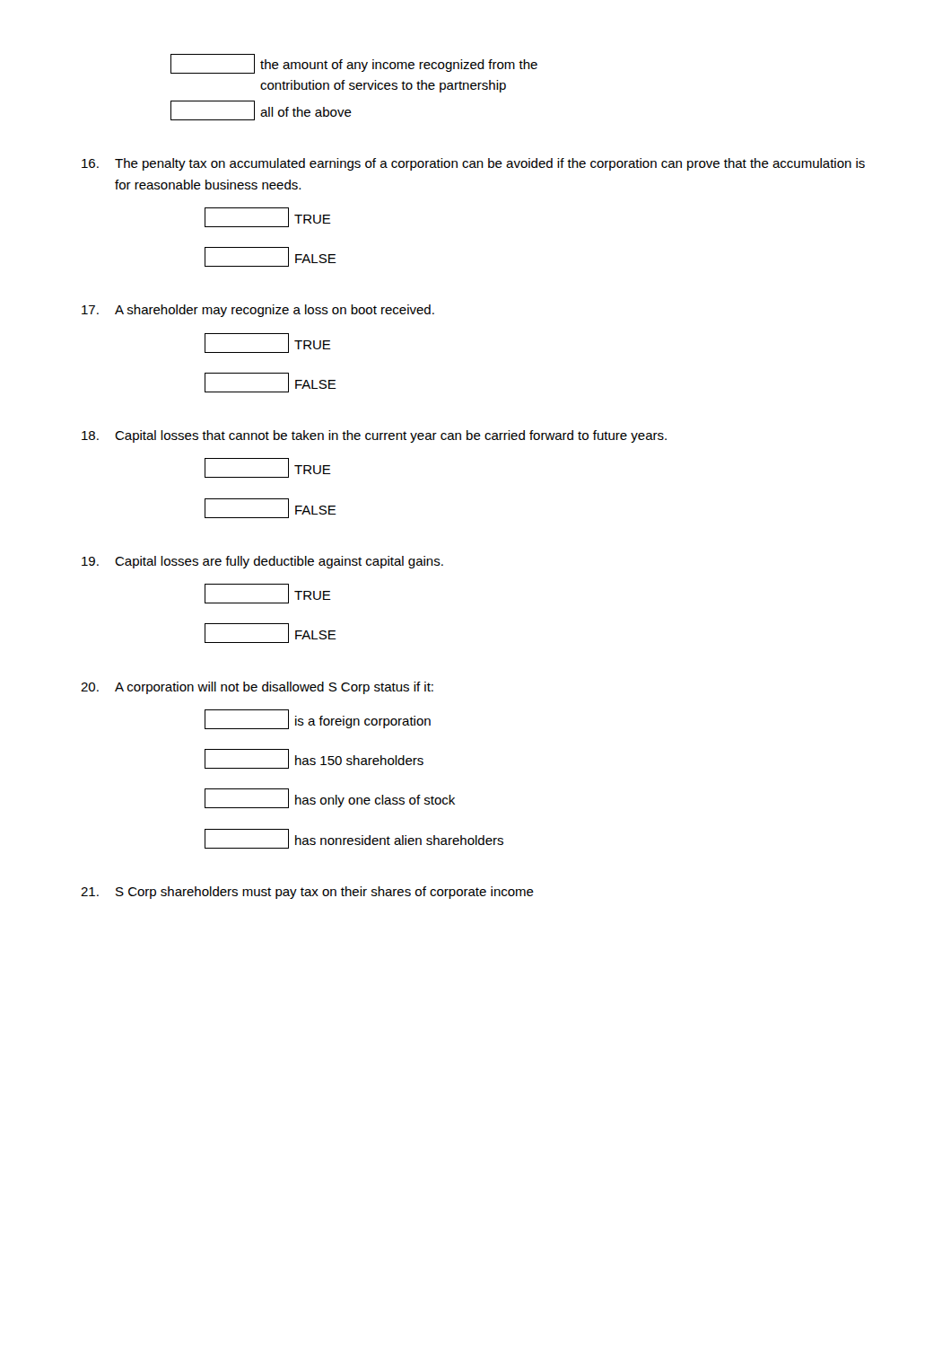the amount of any income recognized from the
contribution of services to the partnership
all of the above
16. The penalty tax on accumulated earnings of a corporation can be avoided if the corporation can prove that the accumulation is for reasonable business needs.
TRUE
FALSE
17. A shareholder may recognize a loss on boot received.
TRUE
FALSE
18. Capital losses that cannot be taken in the current year can be carried forward to future years.
TRUE
FALSE
19. Capital losses are fully deductible against capital gains.
TRUE
FALSE
20. A corporation will not be disallowed S Corp status if it:
is a foreign corporation
has 150 shareholders
has only one class of stock
has nonresident alien shareholders
21. S Corp shareholders must pay tax on their shares of corporate income